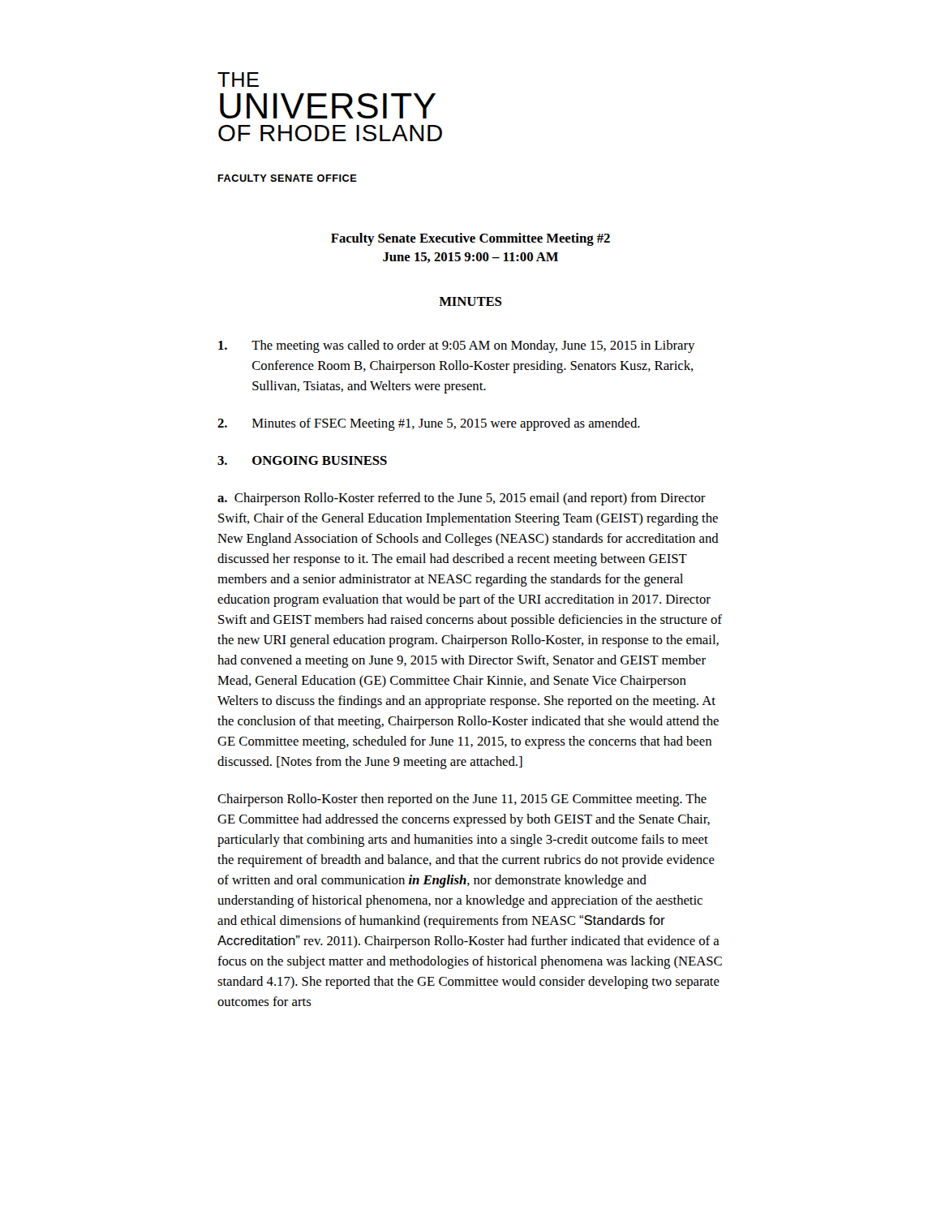THE UNIVERSITY OF RHODE ISLAND
FACULTY SENATE OFFICE
Faculty Senate Executive Committee Meeting #2
June 15, 2015 9:00 – 11:00 AM
MINUTES
1.
The meeting was called to order at 9:05 AM on Monday, June 15, 2015 in Library Conference Room B, Chairperson Rollo-Koster presiding. Senators Kusz, Rarick, Sullivan, Tsiatas, and Welters were present.
2.
Minutes of FSEC Meeting #1, June 5, 2015 were approved as amended.
3.
ONGOING BUSINESS
a. Chairperson Rollo-Koster referred to the June 5, 2015 email (and report) from Director Swift, Chair of the General Education Implementation Steering Team (GEIST) regarding the New England Association of Schools and Colleges (NEASC) standards for accreditation and discussed her response to it. The email had described a recent meeting between GEIST members and a senior administrator at NEASC regarding the standards for the general education program evaluation that would be part of the URI accreditation in 2017. Director Swift and GEIST members had raised concerns about possible deficiencies in the structure of the new URI general education program. Chairperson Rollo-Koster, in response to the email, had convened a meeting on June 9, 2015 with Director Swift, Senator and GEIST member Mead, General Education (GE) Committee Chair Kinnie, and Senate Vice Chairperson Welters to discuss the findings and an appropriate response. She reported on the meeting. At the conclusion of that meeting, Chairperson Rollo-Koster indicated that she would attend the GE Committee meeting, scheduled for June 11, 2015, to express the concerns that had been discussed. [Notes from the June 9 meeting are attached.]
Chairperson Rollo-Koster then reported on the June 11, 2015 GE Committee meeting. The GE Committee had addressed the concerns expressed by both GEIST and the Senate Chair, particularly that combining arts and humanities into a single 3-credit outcome fails to meet the requirement of breadth and balance, and that the current rubrics do not provide evidence of written and oral communication in English, nor demonstrate knowledge and understanding of historical phenomena, nor a knowledge and appreciation of the aesthetic and ethical dimensions of humankind (requirements from NEASC “Standards for Accreditation” rev. 2011). Chairperson Rollo-Koster had further indicated that evidence of a focus on the subject matter and methodologies of historical phenomena was lacking (NEASC standard 4.17). She reported that the GE Committee would consider developing two separate outcomes for arts